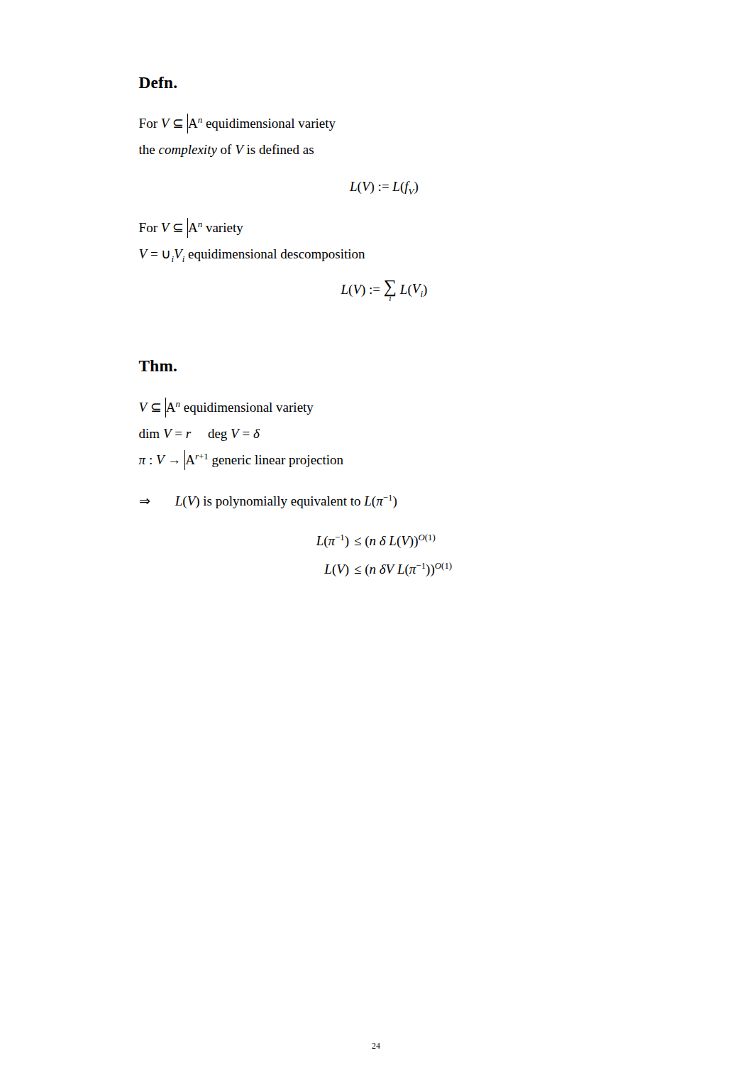Defn.
For V ⊆ An equidimensional variety
the complexity of V is defined as
L(V) := L(fV)
For V ⊆ An variety
V = ∪iVi equidimensional descomposition
L(V) := ∑i L(Vi)
Thm.
V ⊆ An equidimensional variety
dim V = r deg V = δ
π : V → Ar+1 generic linear projection
⇒ L(V) is polynomially equivalent to L(π−1)
L(π−1)
≤ (n δ L(V))O(1)
L(V)
≤ (n δV L(π−1))O(1)
24